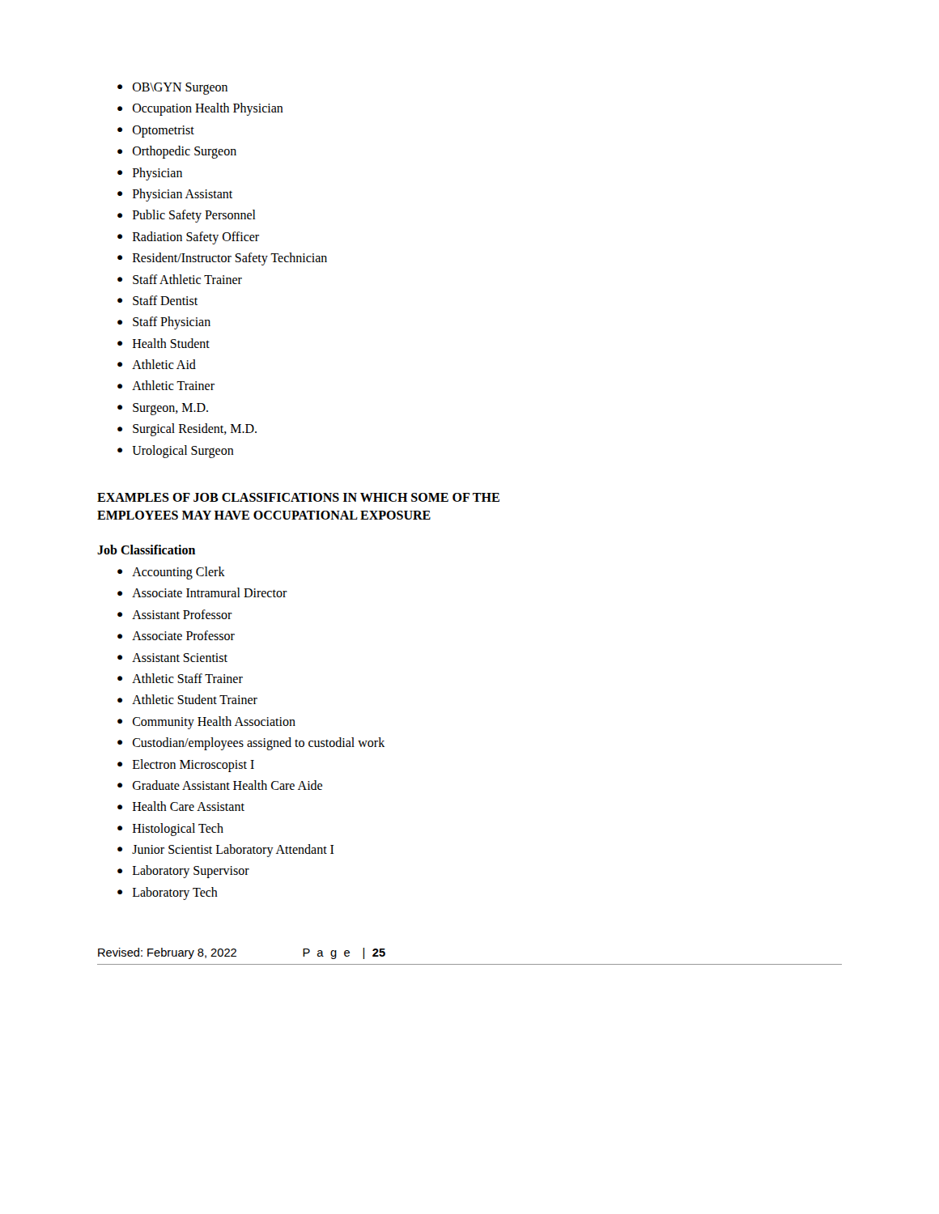OB\GYN Surgeon
Occupation Health Physician
Optometrist
Orthopedic Surgeon
Physician
Physician Assistant
Public Safety Personnel
Radiation Safety Officer
Resident/Instructor Safety Technician
Staff Athletic Trainer
Staff Dentist
Staff Physician
Health Student
Athletic Aid
Athletic Trainer
Surgeon, M.D.
Surgical Resident, M.D.
Urological Surgeon
EXAMPLES OF JOB CLASSIFICATIONS IN WHICH SOME OF THE
EMPLOYEES MAY HAVE OCCUPATIONAL EXPOSURE
Job Classification
Accounting Clerk
Associate Intramural Director
Assistant Professor
Associate Professor
Assistant Scientist
Athletic Staff Trainer
Athletic Student Trainer
Community Health Association
Custodian/employees assigned to custodial work
Electron Microscopist I
Graduate Assistant Health Care Aide
Health Care Assistant
Histological Tech
Junior Scientist Laboratory Attendant I
Laboratory Supervisor
Laboratory Tech
Revised: February 8, 2022 P a g e | 25